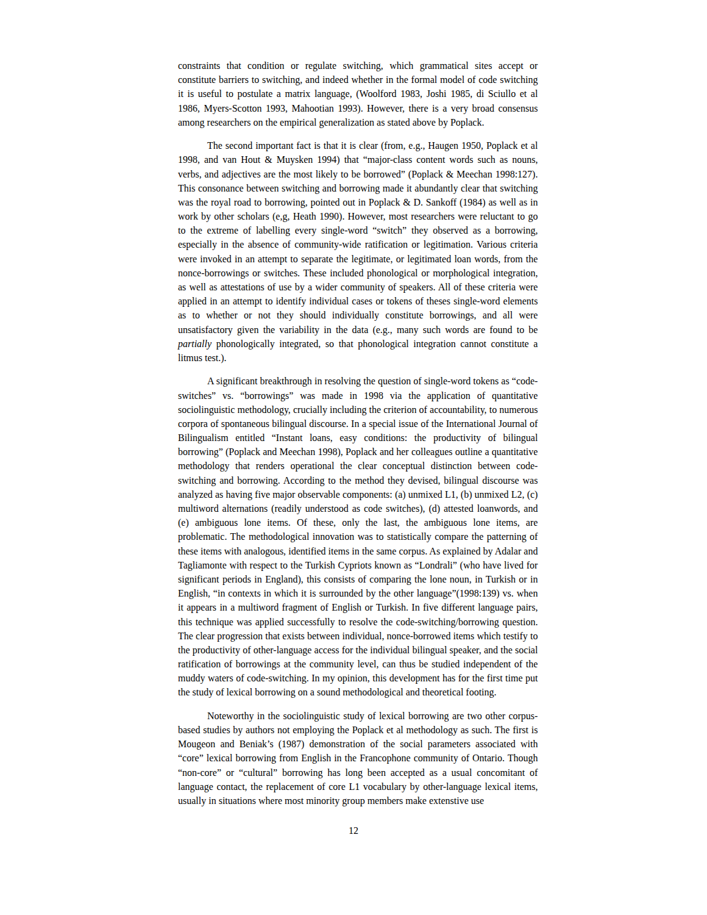constraints that condition or regulate switching, which grammatical sites accept or constitute barriers to switching, and indeed whether in the formal model of code switching it is useful to postulate a matrix language, (Woolford 1983, Joshi 1985, di Sciullo et al 1986, Myers-Scotton 1993, Mahootian 1993). However, there is a very broad consensus among researchers on the empirical generalization as stated above by Poplack.
The second important fact is that it is clear (from, e.g., Haugen 1950, Poplack et al 1998, and van Hout & Muysken 1994) that “major-class content words such as nouns, verbs, and adjectives are the most likely to be borrowed” (Poplack & Meechan 1998:127). This consonance between switching and borrowing made it abundantly clear that switching was the royal road to borrowing, pointed out in Poplack & D. Sankoff (1984) as well as in work by other scholars (e,g, Heath 1990). However, most researchers were reluctant to go to the extreme of labelling every single-word “switch” they observed as a borrowing, especially in the absence of community-wide ratification or legitimation. Various criteria were invoked in an attempt to separate the legitimate, or legitimated loan words, from the nonce-borrowings or switches. These included phonological or morphological integration, as well as attestations of use by a wider community of speakers. All of these criteria were applied in an attempt to identify individual cases or tokens of theses single-word elements as to whether or not they should individually constitute borrowings, and all were unsatisfactory given the variability in the data (e.g., many such words are found to be partially phonologically integrated, so that phonological integration cannot constitute a litmus test.).
A significant breakthrough in resolving the question of single-word tokens as “code-switches” vs. “borrowings” was made in 1998 via the application of quantitative sociolinguistic methodology, crucially including the criterion of accountability, to numerous corpora of spontaneous bilingual discourse. In a special issue of the International Journal of Bilingualism entitled “Instant loans, easy conditions: the productivity of bilingual borrowing” (Poplack and Meechan 1998), Poplack and her colleagues outline a quantitative methodology that renders operational the clear conceptual distinction between code-switching and borrowing. According to the method they devised, bilingual discourse was analyzed as having five major observable components: (a) unmixed L1, (b) unmixed L2, (c) multiword alternations (readily understood as code switches), (d) attested loanwords, and (e) ambiguous lone items. Of these, only the last, the ambiguous lone items, are problematic. The methodological innovation was to statistically compare the patterning of these items with analogous, identified items in the same corpus. As explained by Adalar and Tagliamonte with respect to the Turkish Cypriots known as “Londrali” (who have lived for significant periods in England), this consists of comparing the lone noun, in Turkish or in English, “in contexts in which it is surrounded by the other language”(1998:139) vs. when it appears in a multiword fragment of English or Turkish. In five different language pairs, this technique was applied successfully to resolve the code-switching/borrowing question. The clear progression that exists between individual, nonce-borrowed items which testify to the productivity of other-language access for the individual bilingual speaker, and the social ratification of borrowings at the community level, can thus be studied independent of the muddy waters of code-switching. In my opinion, this development has for the first time put the study of lexical borrowing on a sound methodological and theoretical footing.
Noteworthy in the sociolinguistic study of lexical borrowing are two other corpus-based studies by authors not employing the Poplack et al methodology as such. The first is Mougeon and Beniak’s (1987) demonstration of the social parameters associated with “core” lexical borrowing from English in the Francophone community of Ontario. Though “non-core” or “cultural” borrowing has long been accepted as a usual concomitant of language contact, the replacement of core L1 vocabulary by other-language lexical items, usually in situations where most minority group members make extenstive use
12